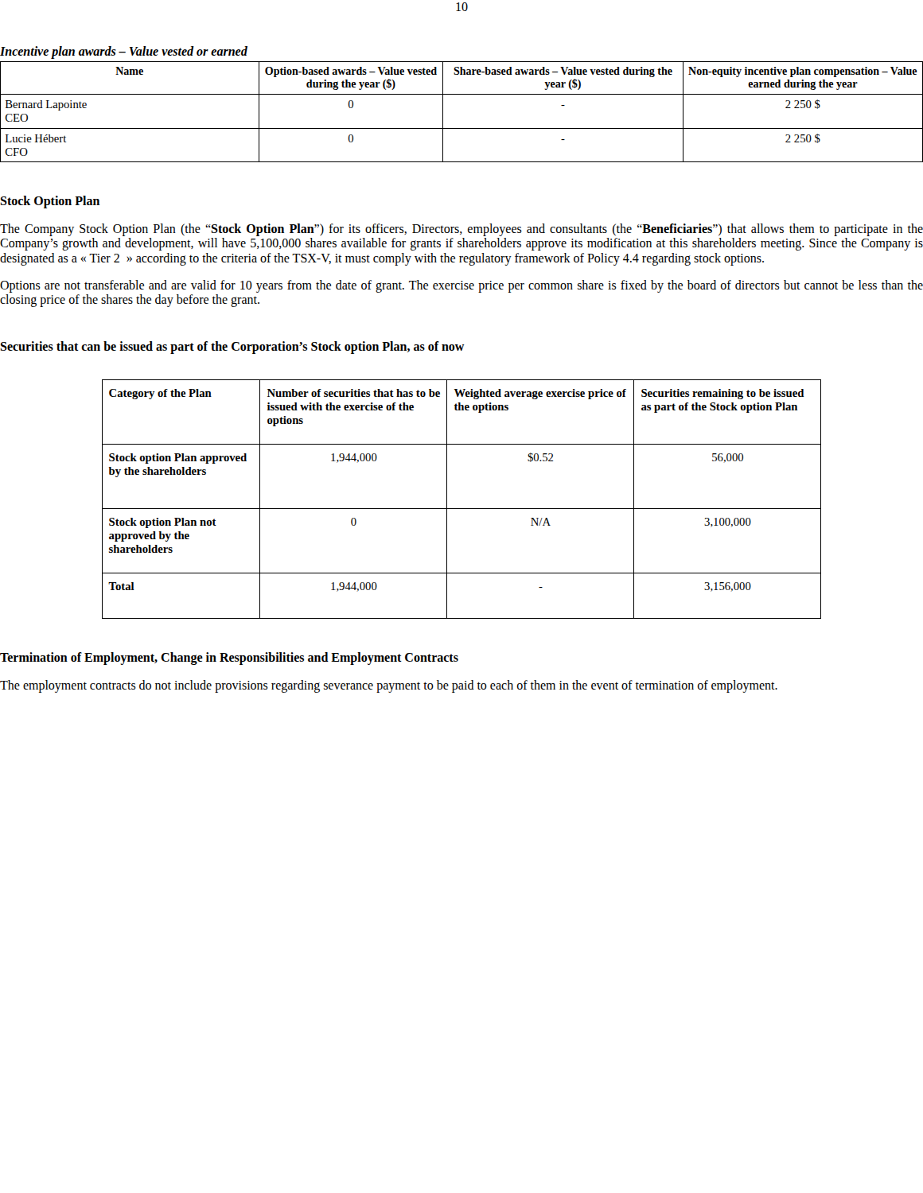10
Incentive plan awards – Value vested or earned
| Name | Option-based awards – Value vested during the year ($) | Share-based awards – Value vested during the year ($) | Non-equity incentive plan compensation – Value earned during the year |
| --- | --- | --- | --- |
| Bernard Lapointe CEO | 0 | - | 2 250 $ |
| Lucie Hébert CFO | 0 | - | 2 250 $ |
Stock Option Plan
The Company Stock Option Plan (the “Stock Option Plan”) for its officers, Directors, employees and consultants (the “Beneficiaries”) that allows them to participate in the Company’s growth and development, will have 5,100,000 shares available for grants if shareholders approve its modification at this shareholders meeting. Since the Company is designated as a « Tier 2 » according to the criteria of the TSX-V, it must comply with the regulatory framework of Policy 4.4 regarding stock options.
Options are not transferable and are valid for 10 years from the date of grant. The exercise price per common share is fixed by the board of directors but cannot be less than the closing price of the shares the day before the grant.
Securities that can be issued as part of the Corporation’s Stock option Plan, as of now
| Category of the Plan | Number of securities that has to be issued with the exercise of the options | Weighted average exercise price of the options | Securities remaining to be issued as part of the Stock option Plan |
| --- | --- | --- | --- |
| Stock option Plan approved by the shareholders | 1,944,000 | $0.52 | 56,000 |
| Stock option Plan not approved by the shareholders | 0 | N/A | 3,100,000 |
| Total | 1,944,000 | - | 3,156,000 |
Termination of Employment, Change in Responsibilities and Employment Contracts
The employment contracts do not include provisions regarding severance payment to be paid to each of them in the event of termination of employment.